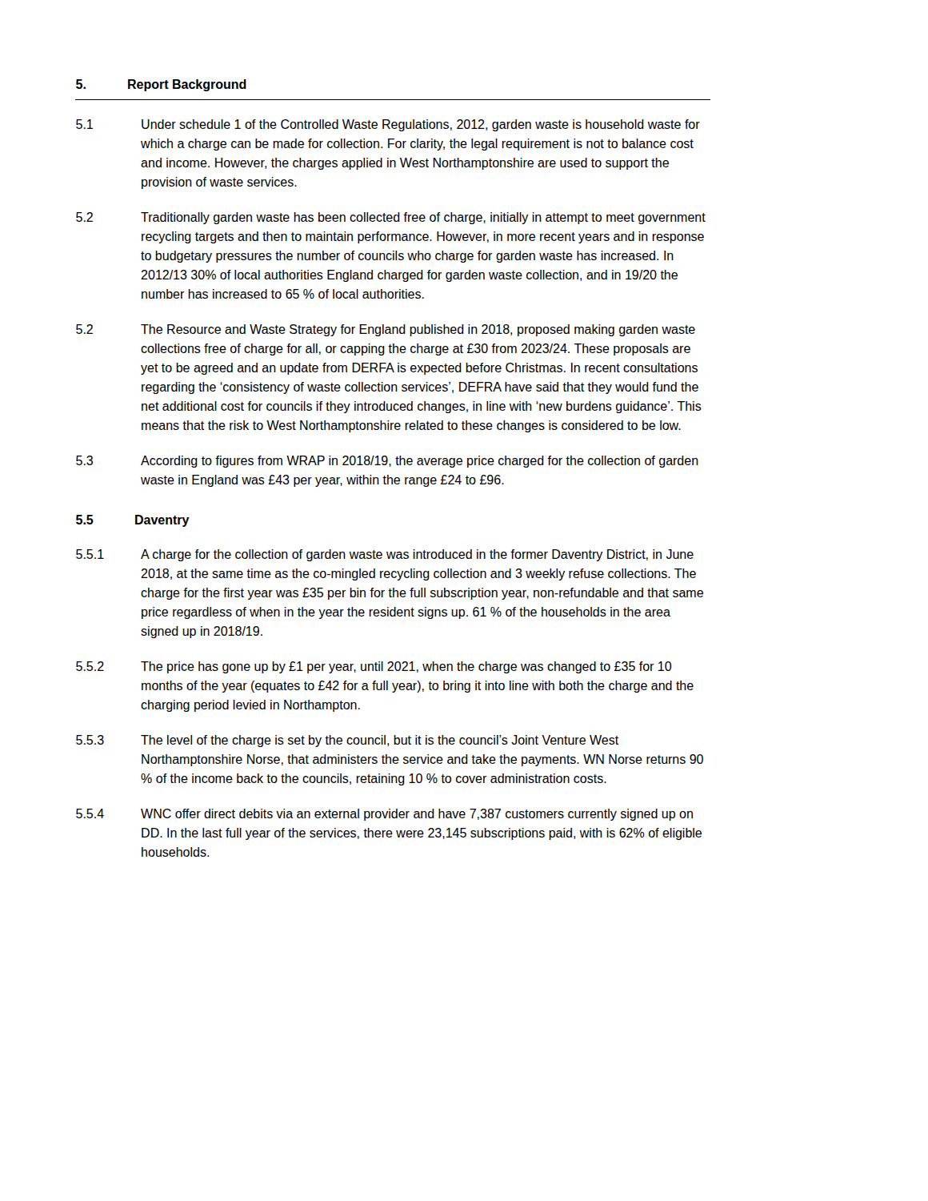5. Report Background
5.1
Under schedule 1 of the Controlled Waste Regulations, 2012, garden waste is household waste for which a charge can be made for collection. For clarity, the legal requirement is not to balance cost and income. However, the charges applied in West Northamptonshire are used to support the provision of waste services.
5.2
Traditionally garden waste has been collected free of charge, initially in attempt to meet government recycling targets and then to maintain performance. However, in more recent years and in response to budgetary pressures the number of councils who charge for garden waste has increased. In 2012/13 30% of local authorities England charged for garden waste collection, and in 19/20 the number has increased to 65 % of local authorities.
5.2
The Resource and Waste Strategy for England published in 2018, proposed making garden waste collections free of charge for all, or capping the charge at £30 from 2023/24. These proposals are yet to be agreed and an update from DERFA is expected before Christmas. In recent consultations regarding the ‘consistency of waste collection services’, DEFRA have said that they would fund the net additional cost for councils if they introduced changes, in line with ‘new burdens guidance’. This means that the risk to West Northamptonshire related to these changes is considered to be low.
5.3
According to figures from WRAP in 2018/19, the average price charged for the collection of garden waste in England was £43 per year, within the range £24 to £96.
5.5 Daventry
5.5.1
A charge for the collection of garden waste was introduced in the former Daventry District, in June 2018, at the same time as the co-mingled recycling collection and 3 weekly refuse collections. The charge for the first year was £35 per bin for the full subscription year, non-refundable and that same price regardless of when in the year the resident signs up. 61 % of the households in the area signed up in 2018/19.
5.5.2
The price has gone up by £1 per year, until 2021, when the charge was changed to £35 for 10 months of the year (equates to £42 for a full year), to bring it into line with both the charge and the charging period levied in Northampton.
5.5.3
The level of the charge is set by the council, but it is the council’s Joint Venture West Northamptonshire Norse, that administers the service and take the payments. WN Norse returns 90 % of the income back to the councils, retaining 10 % to cover administration costs.
5.5.4
WNC offer direct debits via an external provider and have 7,387 customers currently signed up on DD. In the last full year of the services, there were 23,145 subscriptions paid, with is 62% of eligible households.